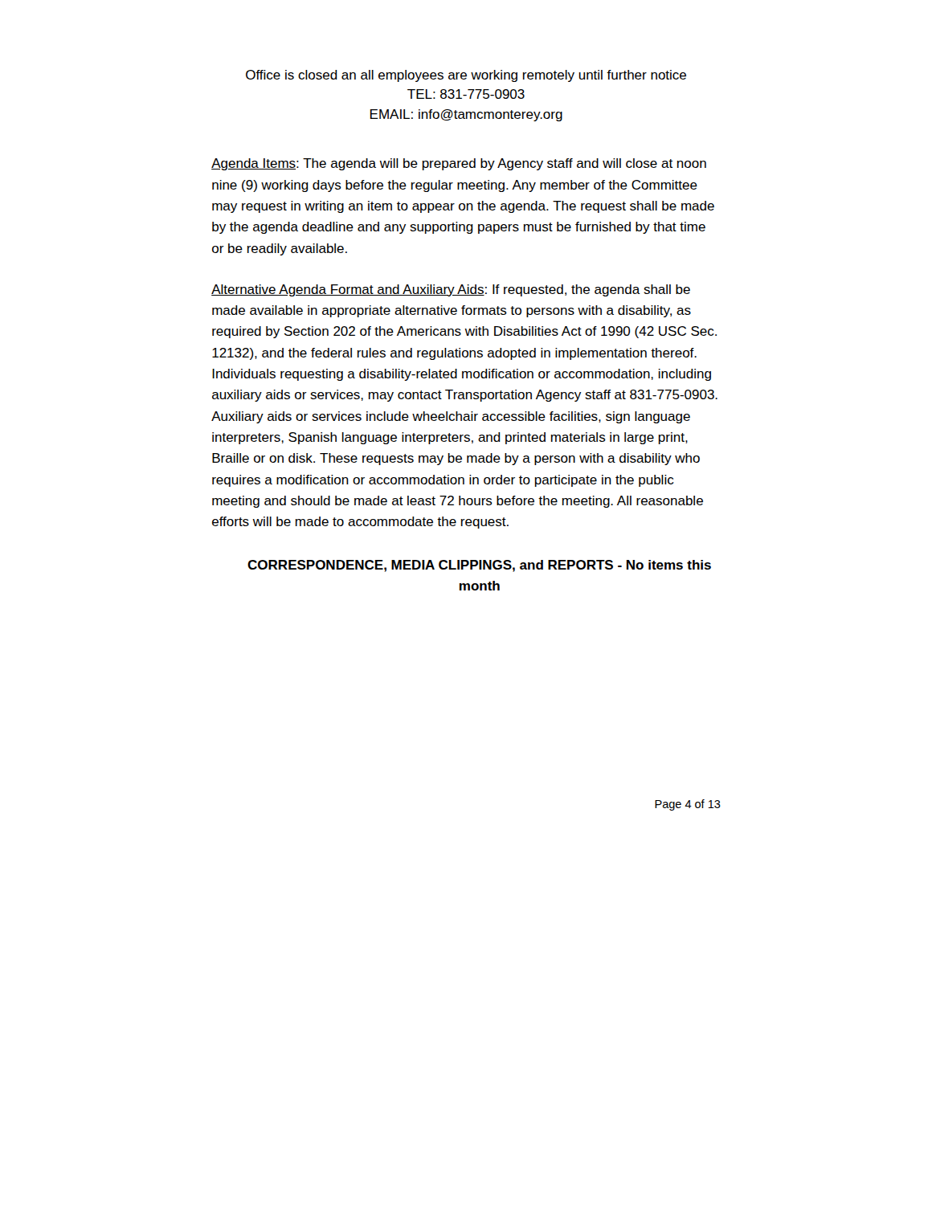Office is closed an all employees are working remotely until further notice
TEL: 831-775-0903
EMAIL: info@tamcmonterey.org
Agenda Items: The agenda will be prepared by Agency staff and will close at noon nine (9) working days before the regular meeting. Any member of the Committee may request in writing an item to appear on the agenda. The request shall be made by the agenda deadline and any supporting papers must be furnished by that time or be readily available.
Alternative Agenda Format and Auxiliary Aids: If requested, the agenda shall be made available in appropriate alternative formats to persons with a disability, as required by Section 202 of the Americans with Disabilities Act of 1990 (42 USC Sec. 12132), and the federal rules and regulations adopted in implementation thereof. Individuals requesting a disability-related modification or accommodation, including auxiliary aids or services, may contact Transportation Agency staff at 831-775-0903. Auxiliary aids or services include wheelchair accessible facilities, sign language interpreters, Spanish language interpreters, and printed materials in large print, Braille or on disk. These requests may be made by a person with a disability who requires a modification or accommodation in order to participate in the public meeting and should be made at least 72 hours before the meeting. All reasonable efforts will be made to accommodate the request.
CORRESPONDENCE, MEDIA CLIPPINGS, and REPORTS - No items this month
Page 4 of 13